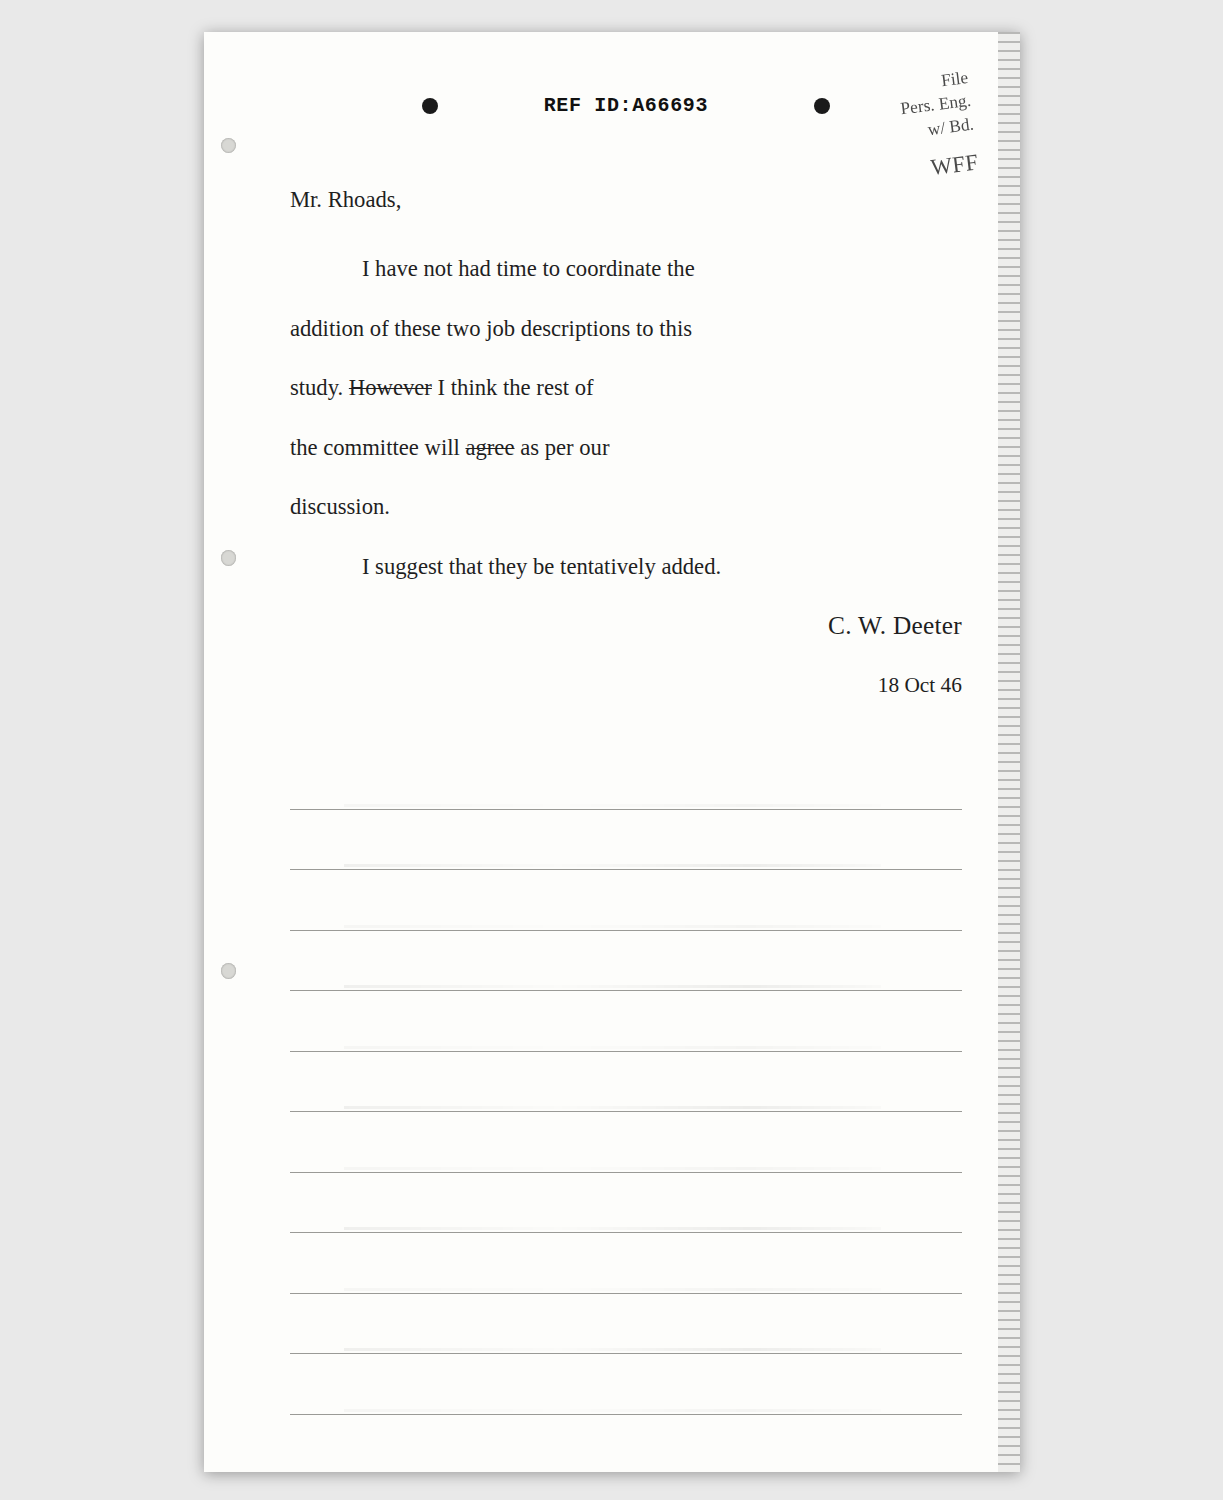REF ID:A66693
File
Pers. Eng.
w/ Bd. WFF
Mr. Rhoads,
I have not had time to coordinate the
addition of these two job descriptions to this
study. However I think the rest of
the committee will agree as per our
discussion.
I suggest that they be tentatively added.
C. W. Deeter
18 Oct 46